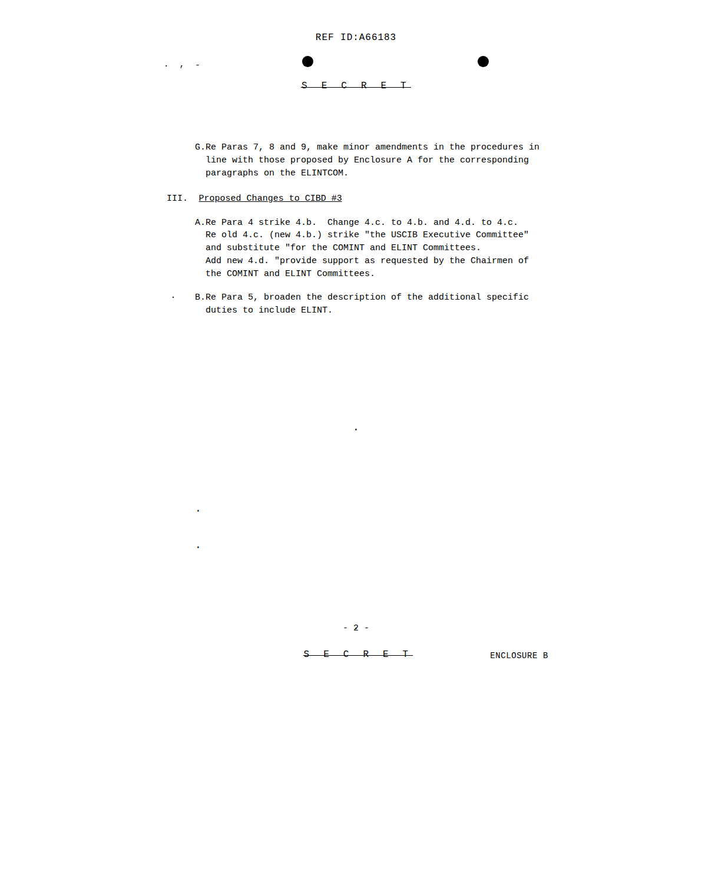REF ID:A66183
. , ˗
S E C R E T
G.
Re Paras 7, 8 and 9, make minor amendments in the procedures in line with those proposed by Enclosure A for the corresponding paragraphs on the ELINTCOM.
III.
Proposed Changes to CIBD #3
A.
Re Para 4 strike 4.b. Change 4.c. to 4.b. and 4.d. to 4.c.
Re old 4.c. (new 4.b.) strike "the USCIB Executive Committee"
and substitute "for the COMINT and ELINT Committees.
Add new 4.d. "provide support as requested by the Chairmen of
the COMINT and ELINT Committees.
B.
Re Para 5, broaden the description of the additional specific duties to include ELINT.
·
·
·
·
- 2 -
S E C R E T
ENCLOSURE B